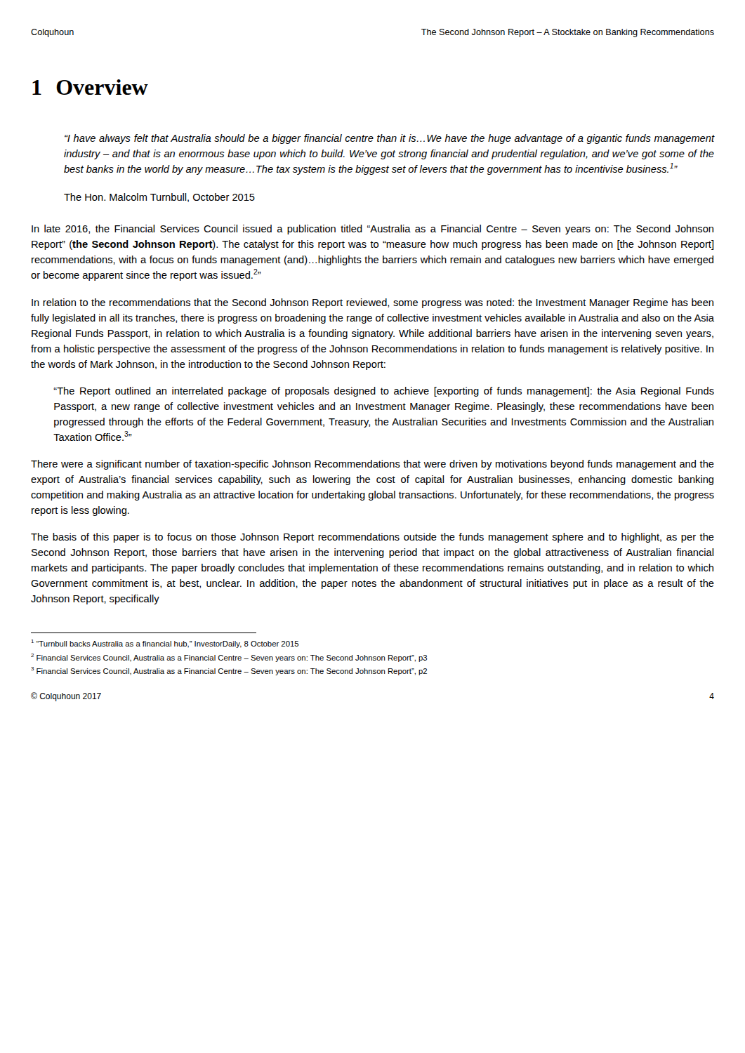Colquhoun The Second Johnson Report – A Stocktake on Banking Recommendations
1 Overview
“I have always felt that Australia should be a bigger financial centre than it is…We have the huge advantage of a gigantic funds management industry – and that is an enormous base upon which to build. We’ve got strong financial and prudential regulation, and we’ve got some of the best banks in the world by any measure…The tax system is the biggest set of levers that the government has to incentivise business.1”
The Hon. Malcolm Turnbull, October 2015
In late 2016, the Financial Services Council issued a publication titled “Australia as a Financial Centre – Seven years on: The Second Johnson Report” (the Second Johnson Report). The catalyst for this report was to “measure how much progress has been made on [the Johnson Report] recommendations, with a focus on funds management (and)…highlights the barriers which remain and catalogues new barriers which have emerged or become apparent since the report was issued.2”
In relation to the recommendations that the Second Johnson Report reviewed, some progress was noted: the Investment Manager Regime has been fully legislated in all its tranches, there is progress on broadening the range of collective investment vehicles available in Australia and also on the Asia Regional Funds Passport, in relation to which Australia is a founding signatory. While additional barriers have arisen in the intervening seven years, from a holistic perspective the assessment of the progress of the Johnson Recommendations in relation to funds management is relatively positive. In the words of Mark Johnson, in the introduction to the Second Johnson Report:
“The Report outlined an interrelated package of proposals designed to achieve [exporting of funds management]: the Asia Regional Funds Passport, a new range of collective investment vehicles and an Investment Manager Regime. Pleasingly, these recommendations have been progressed through the efforts of the Federal Government, Treasury, the Australian Securities and Investments Commission and the Australian Taxation Office.3”
There were a significant number of taxation-specific Johnson Recommendations that were driven by motivations beyond funds management and the export of Australia’s financial services capability, such as lowering the cost of capital for Australian businesses, enhancing domestic banking competition and making Australia as an attractive location for undertaking global transactions. Unfortunately, for these recommendations, the progress report is less glowing.
The basis of this paper is to focus on those Johnson Report recommendations outside the funds management sphere and to highlight, as per the Second Johnson Report, those barriers that have arisen in the intervening period that impact on the global attractiveness of Australian financial markets and participants. The paper broadly concludes that implementation of these recommendations remains outstanding, and in relation to which Government commitment is, at best, unclear. In addition, the paper notes the abandonment of structural initiatives put in place as a result of the Johnson Report, specifically
1 “Turnbull backs Australia as a financial hub,” InvestorDaily, 8 October 2015
2 Financial Services Council, Australia as a Financial Centre – Seven years on: The Second Johnson Report”, p3
3 Financial Services Council, Australia as a Financial Centre – Seven years on: The Second Johnson Report”, p2
© Colquhoun 2017 4